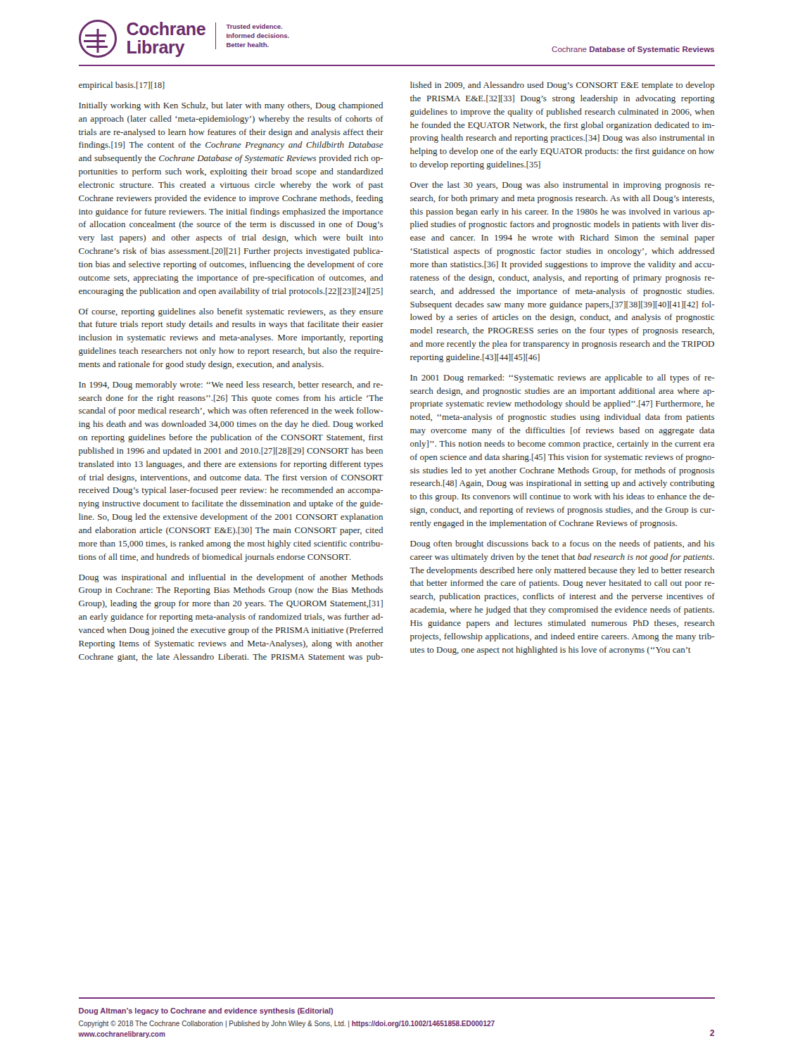Cochrane Library
Trusted evidence.
Informed decisions.
Better health.
Cochrane Database of Systematic Reviews
empirical basis.[17][18]
Initially working with Ken Schulz, but later with many others, Doug championed an approach (later called ‘meta-epidemiology’) whereby the results of cohorts of trials are re-analysed to learn how features of their design and analysis affect their findings.[19] The content of the Cochrane Pregnancy and Childbirth Database and subsequently the Cochrane Database of Systematic Reviews provided rich opportunities to perform such work, exploiting their broad scope and standardized electronic structure. This created a virtuous circle whereby the work of past Cochrane reviewers provided the evidence to improve Cochrane methods, feeding into guidance for future reviewers. The initial findings emphasized the importance of allocation concealment (the source of the term is discussed in one of Doug’s very last papers) and other aspects of trial design, which were built into Cochrane’s risk of bias assessment.[20][21] Further projects investigated publication bias and selective reporting of outcomes, influencing the development of core outcome sets, appreciating the importance of pre-specification of outcomes, and encouraging the publication and open availability of trial protocols.[22][23][24][25]
Of course, reporting guidelines also benefit systematic reviewers, as they ensure that future trials report study details and results in ways that facilitate their easier inclusion in systematic reviews and meta-analyses. More importantly, reporting guidelines teach researchers not only how to report research, but also the requirements and rationale for good study design, execution, and analysis.
In 1994, Doug memorably wrote: ‘‘We need less research, better research, and research done for the right reasons’’.[26] This quote comes from his article ‘The scandal of poor medical research’, which was often referenced in the week following his death and was downloaded 34,000 times on the day he died. Doug worked on reporting guidelines before the publication of the CONSORT Statement, first published in 1996 and updated in 2001 and 2010.[27][28][29] CONSORT has been translated into 13 languages, and there are extensions for reporting different types of trial designs, interventions, and outcome data. The first version of CONSORT received Doug’s typical laser-focused peer review: he recommended an accompanying instructive document to facilitate the dissemination and uptake of the guideline. So, Doug led the extensive development of the 2001 CONSORT explanation and elaboration article (CONSORT E&E).[30] The main CONSORT paper, cited more than 15,000 times, is ranked among the most highly cited scientific contributions of all time, and hundreds of biomedical journals endorse CONSORT.
Doug was inspirational and influential in the development of another Methods Group in Cochrane: The Reporting Bias Methods Group (now the Bias Methods Group), leading the group for more than 20 years. The QUOROM Statement,[31] an early guidance for reporting meta-analysis of randomized trials, was further advanced when Doug joined the executive group of the PRISMA initiative (Preferred Reporting Items of Systematic reviews and Meta-Analyses), along with another Cochrane giant, the late Alessandro Liberati. The PRISMA Statement was published in 2009, and Alessandro used Doug’s CONSORT E&E template to develop the PRISMA E&E.[32][33] Doug’s strong leadership in advocating reporting guidelines to improve the quality of published research culminated in 2006, when he founded the EQUATOR Network, the first global organization dedicated to improving health research and reporting practices.[34] Doug was also instrumental in helping to develop one of the early EQUATOR products: the first guidance on how to develop reporting guidelines.[35]
Over the last 30 years, Doug was also instrumental in improving prognosis research, for both primary and meta prognosis research. As with all Doug’s interests, this passion began early in his career. In the 1980s he was involved in various applied studies of prognostic factors and prognostic models in patients with liver disease and cancer. In 1994 he wrote with Richard Simon the seminal paper ‘Statistical aspects of prognostic factor studies in oncology’, which addressed more than statistics.[36] It provided suggestions to improve the validity and accurateness of the design, conduct, analysis, and reporting of primary prognosis research, and addressed the importance of meta-analysis of prognostic studies. Subsequent decades saw many more guidance papers,[37][38][39][40][41][42] followed by a series of articles on the design, conduct, and analysis of prognostic model research, the PROGRESS series on the four types of prognosis research, and more recently the plea for transparency in prognosis research and the TRIPOD reporting guideline.[43][44][45][46]
In 2001 Doug remarked: ‘‘Systematic reviews are applicable to all types of research design, and prognostic studies are an important additional area where appropriate systematic review methodology should be applied’’.[47] Furthermore, he noted, ‘‘meta-analysis of prognostic studies using individual data from patients may overcome many of the difficulties [of reviews based on aggregate data only]’’. This notion needs to become common practice, certainly in the current era of open science and data sharing.[45] This vision for systematic reviews of prognosis studies led to yet another Cochrane Methods Group, for methods of prognosis research.[48] Again, Doug was inspirational in setting up and actively contributing to this group. Its convenors will continue to work with his ideas to enhance the design, conduct, and reporting of reviews of prognosis studies, and the Group is currently engaged in the implementation of Cochrane Reviews of prognosis.
Doug often brought discussions back to a focus on the needs of patients, and his career was ultimately driven by the tenet that bad research is not good for patients. The developments described here only mattered because they led to better research that better informed the care of patients. Doug never hesitated to call out poor research, publication practices, conflicts of interest and the perverse incentives of academia, where he judged that they compromised the evidence needs of patients. His guidance papers and lectures stimulated numerous PhD theses, research projects, fellowship applications, and indeed entire careers. Among the many tributes to Doug, one aspect not highlighted is his love of acronyms (‘‘You can’t
Doug Altman’s legacy to Cochrane and evidence synthesis (Editorial) Copyright © 2018 The Cochrane Collaboration | Published by John Wiley & Sons, Ltd. | https://doi.org/10.1002/14651858.ED000127
www.cochranelibrary.com
2